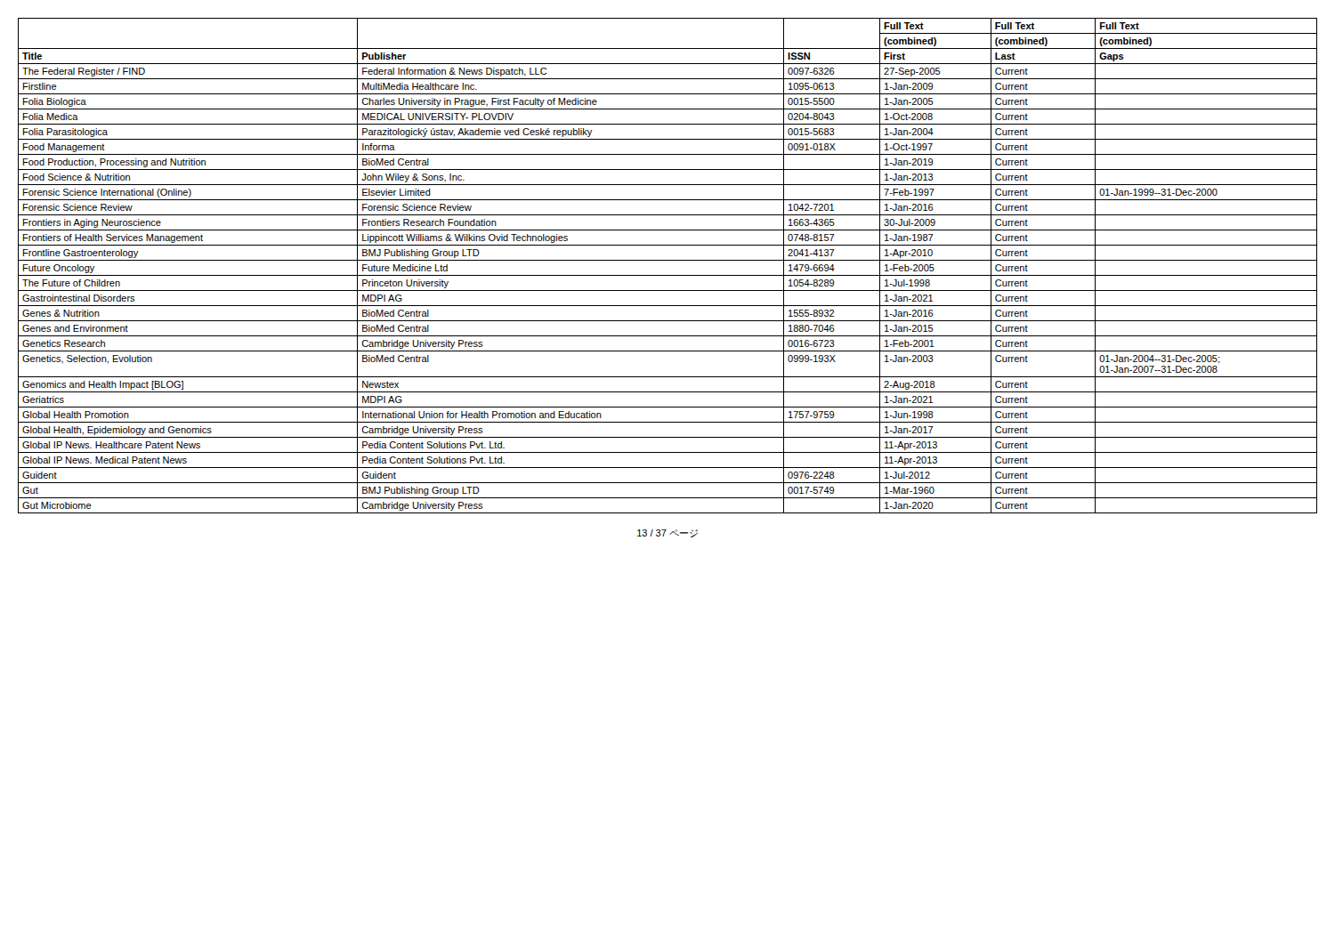| | | | Full Text | Full Text | Full Text |
| --- | --- | --- | --- | --- | --- |
| (combined) | (combined) | (combined) |
| Title | Publisher | ISSN | First | Last | Gaps |
| The Federal Register / FIND | Federal Information & News Dispatch, LLC | 0097-6326 | 27-Sep-2005 | Current | |
| Firstline | MultiMedia Healthcare Inc. | 1095-0613 | 1-Jan-2009 | Current | |
| Folia Biologica | Charles University in Prague, First Faculty of Medicine | 0015-5500 | 1-Jan-2005 | Current | |
| Folia Medica | MEDICAL UNIVERSITY- PLOVDIV | 0204-8043 | 1-Oct-2008 | Current | |
| Folia Parasitologica | Parazitologický ústav, Akademie ved Ceské republiky | 0015-5683 | 1-Jan-2004 | Current | |
| Food Management | Informa | 0091-018X | 1-Oct-1997 | Current | |
| Food Production, Processing and Nutrition | BioMed Central | | 1-Jan-2019 | Current | |
| Food Science & Nutrition | John Wiley & Sons, Inc. | | 1-Jan-2013 | Current | |
| Forensic Science International (Online) | Elsevier Limited | | 7-Feb-1997 | Current | 01-Jan-1999--31-Dec-2000 |
| Forensic Science Review | Forensic Science Review | 1042-7201 | 1-Jan-2016 | Current | |
| Frontiers in Aging Neuroscience | Frontiers Research Foundation | 1663-4365 | 30-Jul-2009 | Current | |
| Frontiers of Health Services Management | Lippincott Williams & Wilkins Ovid Technologies | 0748-8157 | 1-Jan-1987 | Current | |
| Frontline Gastroenterology | BMJ Publishing Group LTD | 2041-4137 | 1-Apr-2010 | Current | |
| Future Oncology | Future Medicine Ltd | 1479-6694 | 1-Feb-2005 | Current | |
| The Future of Children | Princeton University | 1054-8289 | 1-Jul-1998 | Current | |
| Gastrointestinal Disorders | MDPI AG | | 1-Jan-2021 | Current | |
| Genes & Nutrition | BioMed Central | 1555-8932 | 1-Jan-2016 | Current | |
| Genes and Environment | BioMed Central | 1880-7046 | 1-Jan-2015 | Current | |
| Genetics Research | Cambridge University Press | 0016-6723 | 1-Feb-2001 | Current | |
| Genetics, Selection, Evolution | BioMed Central | 0999-193X | 1-Jan-2003 | Current | 01-Jan-2004--31-Dec-2005; 01-Jan-2007--31-Dec-2008 |
| Genomics and Health Impact [BLOG] | Newstex | | 2-Aug-2018 | Current | |
| Geriatrics | MDPI AG | | 1-Jan-2021 | Current | |
| Global Health Promotion | International Union for Health Promotion and Education | 1757-9759 | 1-Jun-1998 | Current | |
| Global Health, Epidemiology and Genomics | Cambridge University Press | | 1-Jan-2017 | Current | |
| Global IP News. Healthcare Patent News | Pedia Content Solutions Pvt. Ltd. | | 11-Apr-2013 | Current | |
| Global IP News. Medical Patent News | Pedia Content Solutions Pvt. Ltd. | | 11-Apr-2013 | Current | |
| Guident | Guident | 0976-2248 | 1-Jul-2012 | Current | |
| Gut | BMJ Publishing Group LTD | 0017-5749 | 1-Mar-1960 | Current | |
| Gut Microbiome | Cambridge University Press | | 1-Jan-2020 | Current | |
13 / 37 ページ